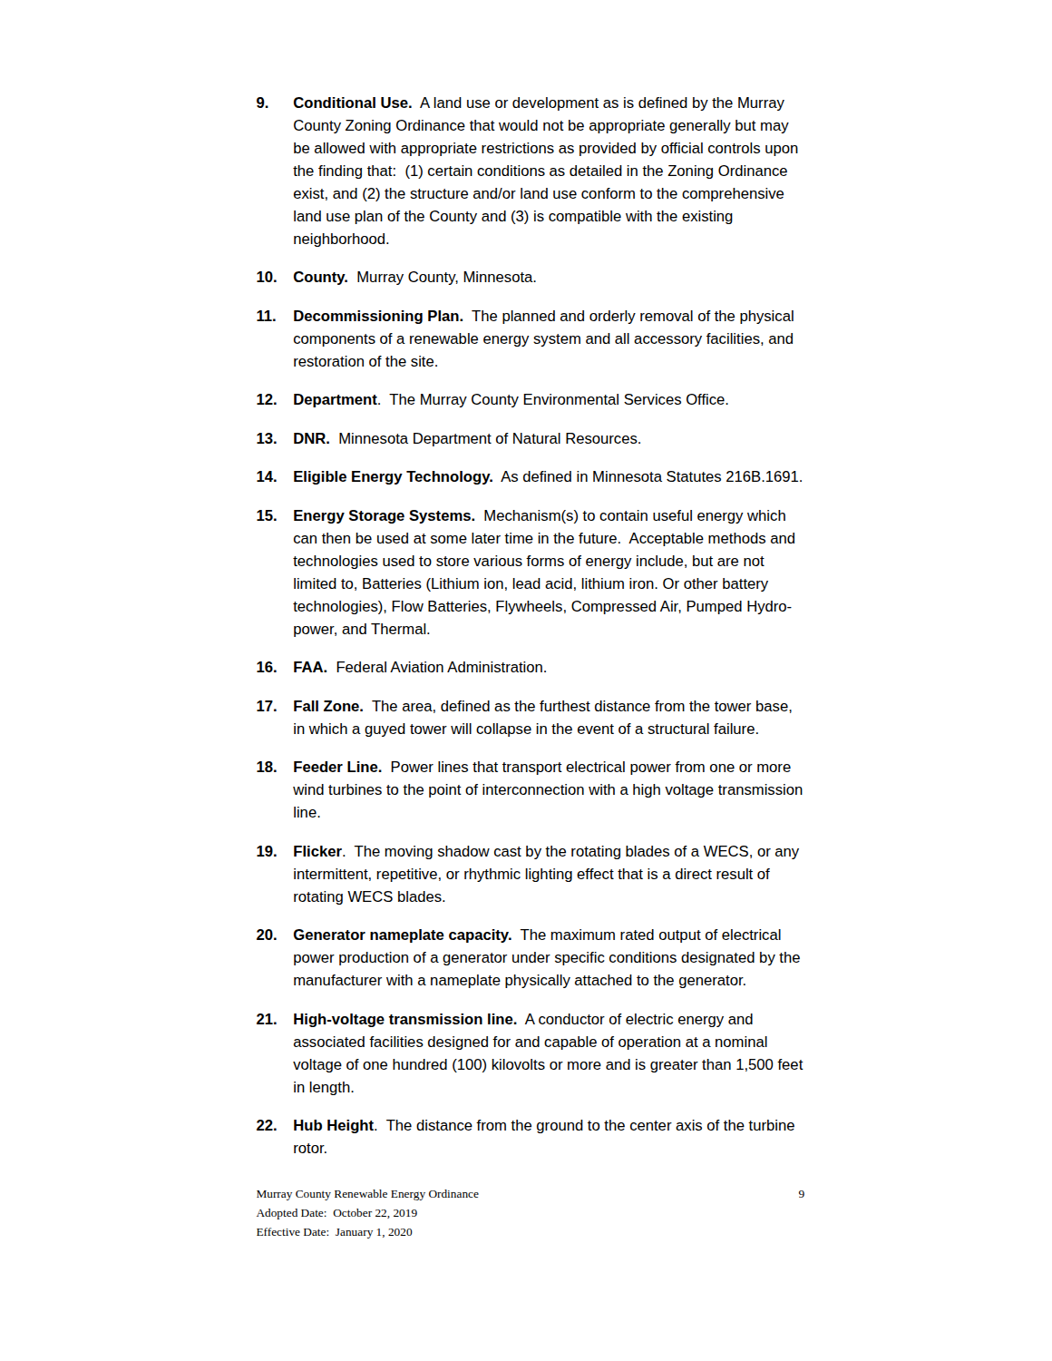9. Conditional Use. A land use or development as is defined by the Murray County Zoning Ordinance that would not be appropriate generally but may be allowed with appropriate restrictions as provided by official controls upon the finding that: (1) certain conditions as detailed in the Zoning Ordinance exist, and (2) the structure and/or land use conform to the comprehensive land use plan of the County and (3) is compatible with the existing neighborhood.
10. County. Murray County, Minnesota.
11. Decommissioning Plan. The planned and orderly removal of the physical components of a renewable energy system and all accessory facilities, and restoration of the site.
12. Department. The Murray County Environmental Services Office.
13. DNR. Minnesota Department of Natural Resources.
14. Eligible Energy Technology. As defined in Minnesota Statutes 216B.1691.
15. Energy Storage Systems. Mechanism(s) to contain useful energy which can then be used at some later time in the future. Acceptable methods and technologies used to store various forms of energy include, but are not limited to, Batteries (Lithium ion, lead acid, lithium iron. Or other battery technologies), Flow Batteries, Flywheels, Compressed Air, Pumped Hydro-power, and Thermal.
16. FAA. Federal Aviation Administration.
17. Fall Zone. The area, defined as the furthest distance from the tower base, in which a guyed tower will collapse in the event of a structural failure.
18. Feeder Line. Power lines that transport electrical power from one or more wind turbines to the point of interconnection with a high voltage transmission line.
19. Flicker. The moving shadow cast by the rotating blades of a WECS, or any intermittent, repetitive, or rhythmic lighting effect that is a direct result of rotating WECS blades.
20. Generator nameplate capacity. The maximum rated output of electrical power production of a generator under specific conditions designated by the manufacturer with a nameplate physically attached to the generator.
21. High-voltage transmission line. A conductor of electric energy and associated facilities designed for and capable of operation at a nominal voltage of one hundred (100) kilovolts or more and is greater than 1,500 feet in length.
22. Hub Height. The distance from the ground to the center axis of the turbine rotor.
9 Murray County Renewable Energy Ordinance Adopted Date: October 22, 2019 Effective Date: January 1, 2020